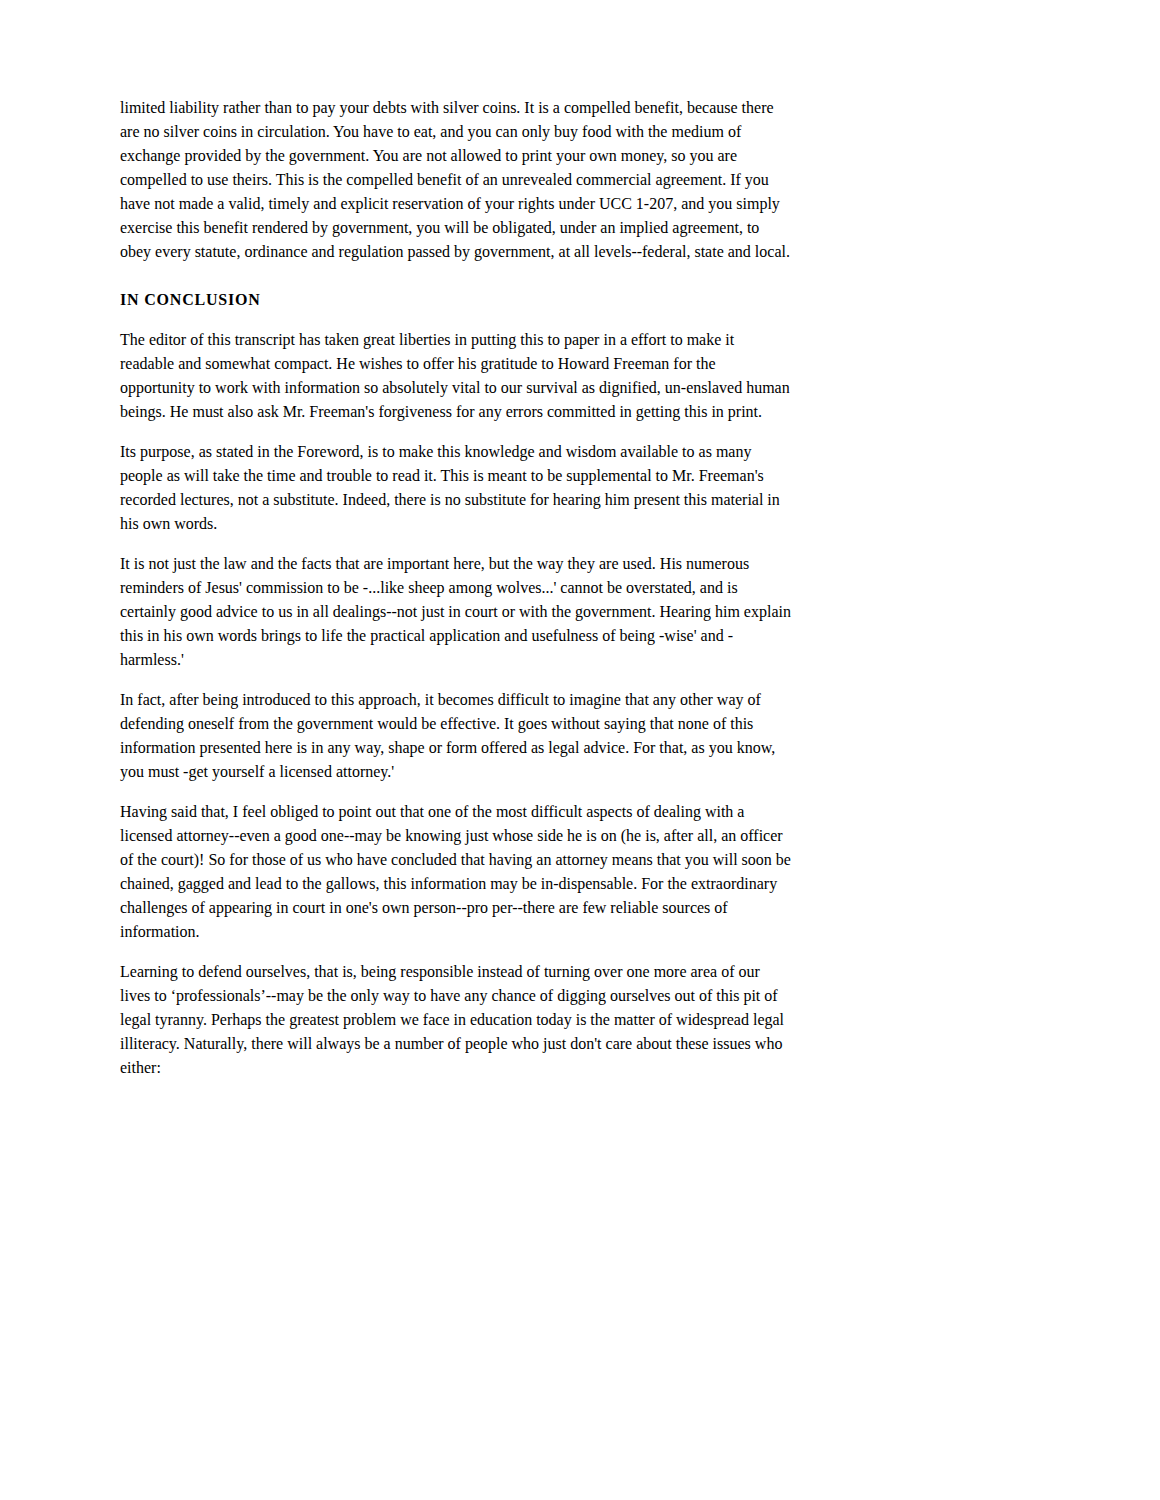limited liability rather than to pay your debts with silver coins. It is a compelled benefit, because there are no silver coins in circulation. You have to eat, and you can only buy food with the medium of exchange provided by the government. You are not allowed to print your own money, so you are compelled to use theirs. This is the compelled benefit of an unrevealed commercial agreement. If you have not made a valid, timely and explicit reservation of your rights under UCC 1-207, and you simply exercise this benefit rendered by government, you will be obligated, under an implied agreement, to obey every statute, ordinance and regulation passed by government, at all levels--federal, state and local.
IN CONCLUSION
The editor of this transcript has taken great liberties in putting this to paper in a effort to make it readable and somewhat compact. He wishes to offer his gratitude to Howard Freeman for the opportunity to work with information so absolutely vital to our survival as dignified, un-enslaved human beings. He must also ask Mr. Freeman's forgiveness for any errors committed in getting this in print.
Its purpose, as stated in the Foreword, is to make this knowledge and wisdom available to as many people as will take the time and trouble to read it. This is meant to be supplemental to Mr. Freeman's recorded lectures, not a substitute. Indeed, there is no substitute for hearing him present this material in his own words.
It is not just the law and the facts that are important here, but the way they are used. His numerous reminders of Jesus' commission to be -...like sheep among wolves...' cannot be overstated, and is certainly good advice to us in all dealings--not just in court or with the government. Hearing him explain this in his own words brings to life the practical application and usefulness of being -wise' and -harmless.'
In fact, after being introduced to this approach, it becomes difficult to imagine that any other way of defending oneself from the government would be effective. It goes without saying that none of this information presented here is in any way, shape or form offered as legal advice. For that, as you know, you must -get yourself a licensed attorney.'
Having said that, I feel obliged to point out that one of the most difficult aspects of dealing with a licensed attorney--even a good one--may be knowing just whose side he is on (he is, after all, an officer of the court)! So for those of us who have concluded that having an attorney means that you will soon be chained, gagged and lead to the gallows, this information may be in-dispensable. For the extraordinary challenges of appearing in court in one's own person--pro per--there are few reliable sources of information.
Learning to defend ourselves, that is, being responsible instead of turning over one more area of our lives to ‘professionals’--may be the only way to have any chance of digging ourselves out of this pit of legal tyranny. Perhaps the greatest problem we face in education today is the matter of widespread legal illiteracy. Naturally, there will always be a number of people who just don't care about these issues who either: